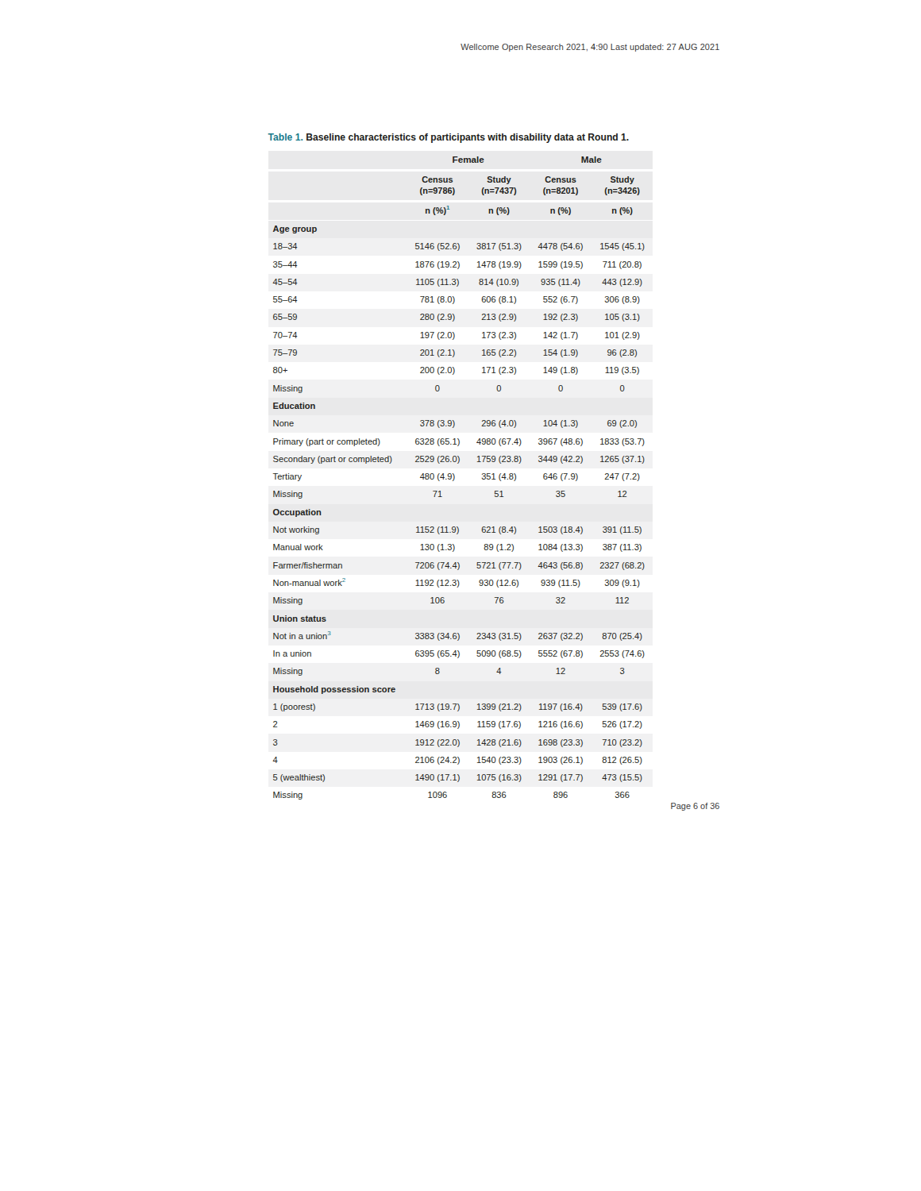Wellcome Open Research 2021, 4:90 Last updated: 27 AUG 2021
Table 1. Baseline characteristics of participants with disability data at Round 1.
| | Female | Male |
| --- | --- | --- |
| | Census (n=9786) | Study (n=7437) | Census (n=8201) | Study (n=3426) |
| | n (%) 1 | n (%) | n (%) | n (%) |
| Age group | | | | |
| 18–34 | 5146 (52.6) | 3817 (51.3) | 4478 (54.6) | 1545 (45.1) |
| 35–44 | 1876 (19.2) | 1478 (19.9) | 1599 (19.5) | 711 (20.8) |
| 45–54 | 1105 (11.3) | 814 (10.9) | 935 (11.4) | 443 (12.9) |
| 55–64 | 781 (8.0) | 606 (8.1) | 552 (6.7) | 306 (8.9) |
| 65–59 | 280 (2.9) | 213 (2.9) | 192 (2.3) | 105 (3.1) |
| 70–74 | 197 (2.0) | 173 (2.3) | 142 (1.7) | 101 (2.9) |
| 75–79 | 201 (2.1) | 165 (2.2) | 154 (1.9) | 96 (2.8) |
| 80+ | 200 (2.0) | 171 (2.3) | 149 (1.8) | 119 (3.5) |
| Missing | 0 | 0 | 0 | 0 |
| Education | | | | |
| None | 378 (3.9) | 296 (4.0) | 104 (1.3) | 69 (2.0) |
| Primary (part or completed) | 6328 (65.1) | 4980 (67.4) | 3967 (48.6) | 1833 (53.7) |
| Secondary (part or completed) | 2529 (26.0) | 1759 (23.8) | 3449 (42.2) | 1265 (37.1) |
| Tertiary | 480 (4.9) | 351 (4.8) | 646 (7.9) | 247 (7.2) |
| Missing | 71 | 51 | 35 | 12 |
| Occupation | | | | |
| Not working | 1152 (11.9) | 621 (8.4) | 1503 (18.4) | 391 (11.5) |
| Manual work | 130 (1.3) | 89 (1.2) | 1084 (13.3) | 387 (11.3) |
| Farmer/fisherman | 7206 (74.4) | 5721 (77.7) | 4643 (56.8) | 2327 (68.2) |
| Non-manual work 2 | 1192 (12.3) | 930 (12.6) | 939 (11.5) | 309 (9.1) |
| Missing | 106 | 76 | 32 | 112 |
| Union status | | | | |
| Not in a union 3 | 3383 (34.6) | 2343 (31.5) | 2637 (32.2) | 870 (25.4) |
| In a union | 6395 (65.4) | 5090 (68.5) | 5552 (67.8) | 2553 (74.6) |
| Missing | 8 | 4 | 12 | 3 |
| Household possession score | | | | |
| 1 (poorest) | 1713 (19.7) | 1399 (21.2) | 1197 (16.4) | 539 (17.6) |
| 2 | 1469 (16.9) | 1159 (17.6) | 1216 (16.6) | 526 (17.2) |
| 3 | 1912 (22.0) | 1428 (21.6) | 1698 (23.3) | 710 (23.2) |
| 4 | 2106 (24.2) | 1540 (23.3) | 1903 (26.1) | 812 (26.5) |
| 5 (wealthiest) | 1490 (17.1) | 1075 (16.3) | 1291 (17.7) | 473 (15.5) |
| Missing | 1096 | 836 | 896 | 366 |
Page 6 of 36